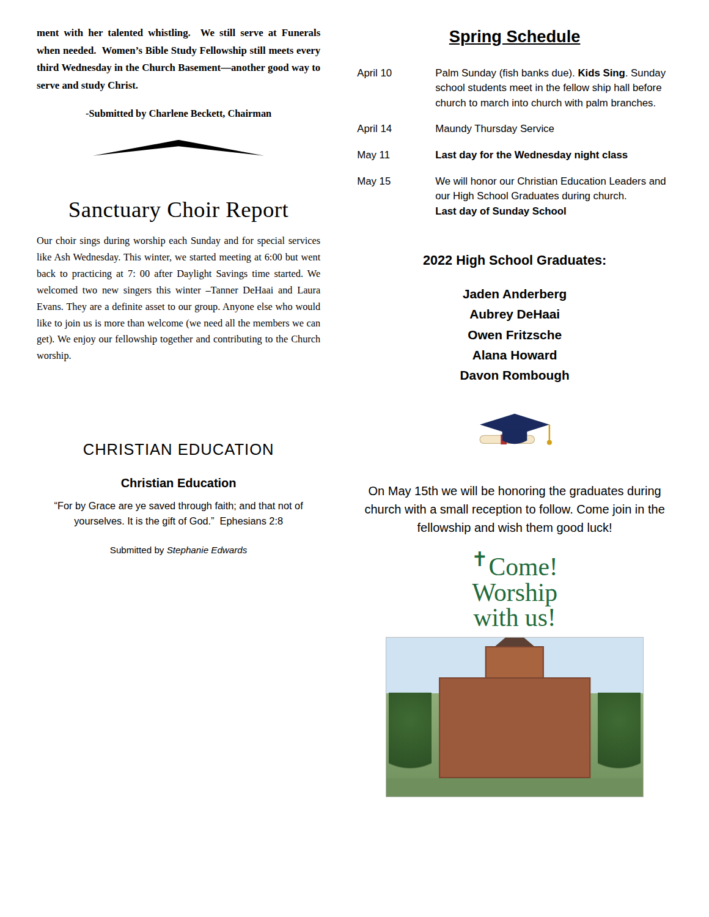ment with her talented whistling. We still serve at Funerals when needed. Women’s Bible Study Fellowship still meets every third Wednesday in the Church Basement—another good way to serve and study Christ.
-Submitted by Charlene Beckett, Chairman
Sanctuary Choir Report
Our choir sings during worship each Sunday and for special services like Ash Wednesday. This winter, we started meeting at 6:00 but went back to practicing at 7: 00 after Daylight Savings time started. We welcomed two new singers this winter –Tanner DeHaai and Laura Evans. They are a definite asset to our group. Anyone else who would like to join us is more than welcome (we need all the members we can get). We enjoy our fellowship together and contributing to the Church worship.
CHRISTIAN EDUCATION
Christian Education
“For by Grace are ye saved through faith; and that not of yourselves. It is the gift of God.” Ephesians 2:8
Submitted by Stephanie Edwards
Spring Schedule
| April 10 | Palm Sunday (fish banks due). Kids Sing . Sunday school students meet in the fellow ship hall before church to march into church with palm branches. |
| April 14 | Maundy Thursday Service |
| May 11 | Last day for the Wednesday night class |
| May 15 | We will honor our Christian Education Leaders and our High School Graduates during church. Last day of Sunday School |
2022 High School Graduates:
Jaden Anderberg
Aubrey DeHaai
Owen Fritzsche
Alana Howard
Davon Rombough
On May 15th we will be honoring the graduates during church with a small reception to follow. Come join in the fellowship and wish them good luck!
✝Come!
Worship
with us!